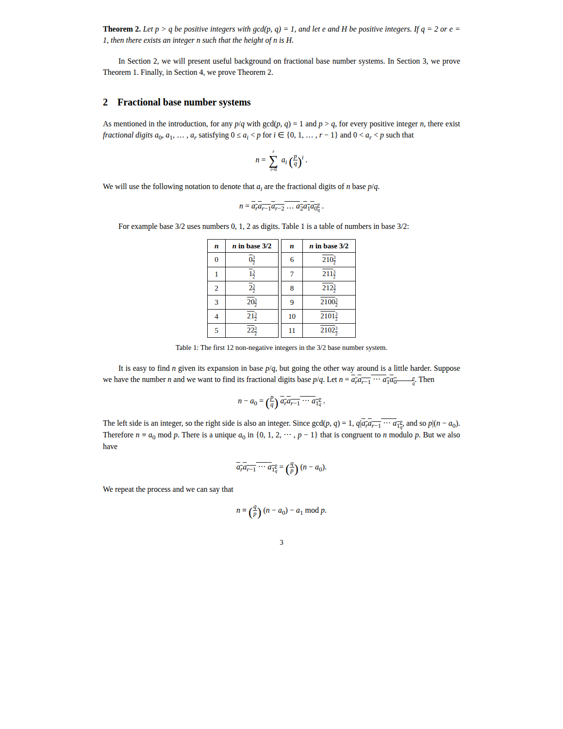Theorem 2. Let p > q be positive integers with gcd(p, q) = 1, and let e and H be positive integers. If q = 2 or e = 1, then there exists an integer n such that the height of n is H.
In Section 2, we will present useful background on fractional base number systems. In Section 3, we prove Theorem 1. Finally, in Section 4, we prove Theorem 2.
2 Fractional base number systems
As mentioned in the introduction, for any p/q with gcd(p, q) = 1 and p > q, for every positive integer n, there exist fractional digits a0, a1, … , ar satisfying 0 ≤ ai < p for i ∈ {0, 1, … , r − 1} and 0 < ar < p such that
n = r∑i=0 ai (pq)i .
We will use the following notation to denote that ai are the fractional digits of n base p/q.
n = arar−1ar−2 … a2a1a0 pq .
For example base 3/2 uses numbers 0, 1, 2 as digits. Table 1 is a table of numbers in base 3/2:
| n | n in base 3/2 | | n | n in base 3/2 |
| --- | --- | --- | --- | --- |
| 0 | 0 3 2 | | 6 | 210 3 2 |
| 1 | 1 3 2 | | 7 | 211 3 2 |
| 2 | 2 3 2 | | 8 | 212 3 2 |
| 3 | 20 3 2 | | 9 | 2100 3 2 |
| 4 | 21 3 2 | | 10 | 2101 3 2 |
| 5 | 22 3 2 | | 11 | 2102 3 2 |
Table 1: The first 12 non-negative integers in the 3/2 base number system.
It is easy to find n given its expansion in base p/q, but going the other way around is a little harder. Suppose we have the number n and we want to find its fractional digits base p/q. Let n = arar−1 ··· a1a0 pq. Then
n − a0 = (pq) arar−1 ··· a1 pq .
The left side is an integer, so the right side is also an integer. Since gcd(p, q) = 1, q|arar−1 ··· a1 pq, and so p|(n − a0). Therefore n ≡ a0 mod p. There is a unique a0 in {0, 1, 2, ··· , p − 1} that is congruent to n modulo p. But we also have
arar−1 ··· a1 pq = (qp) (n − a0).
We repeat the process and we can say that
n ≡ (qp) (n − a0) − a1 mod p.
3